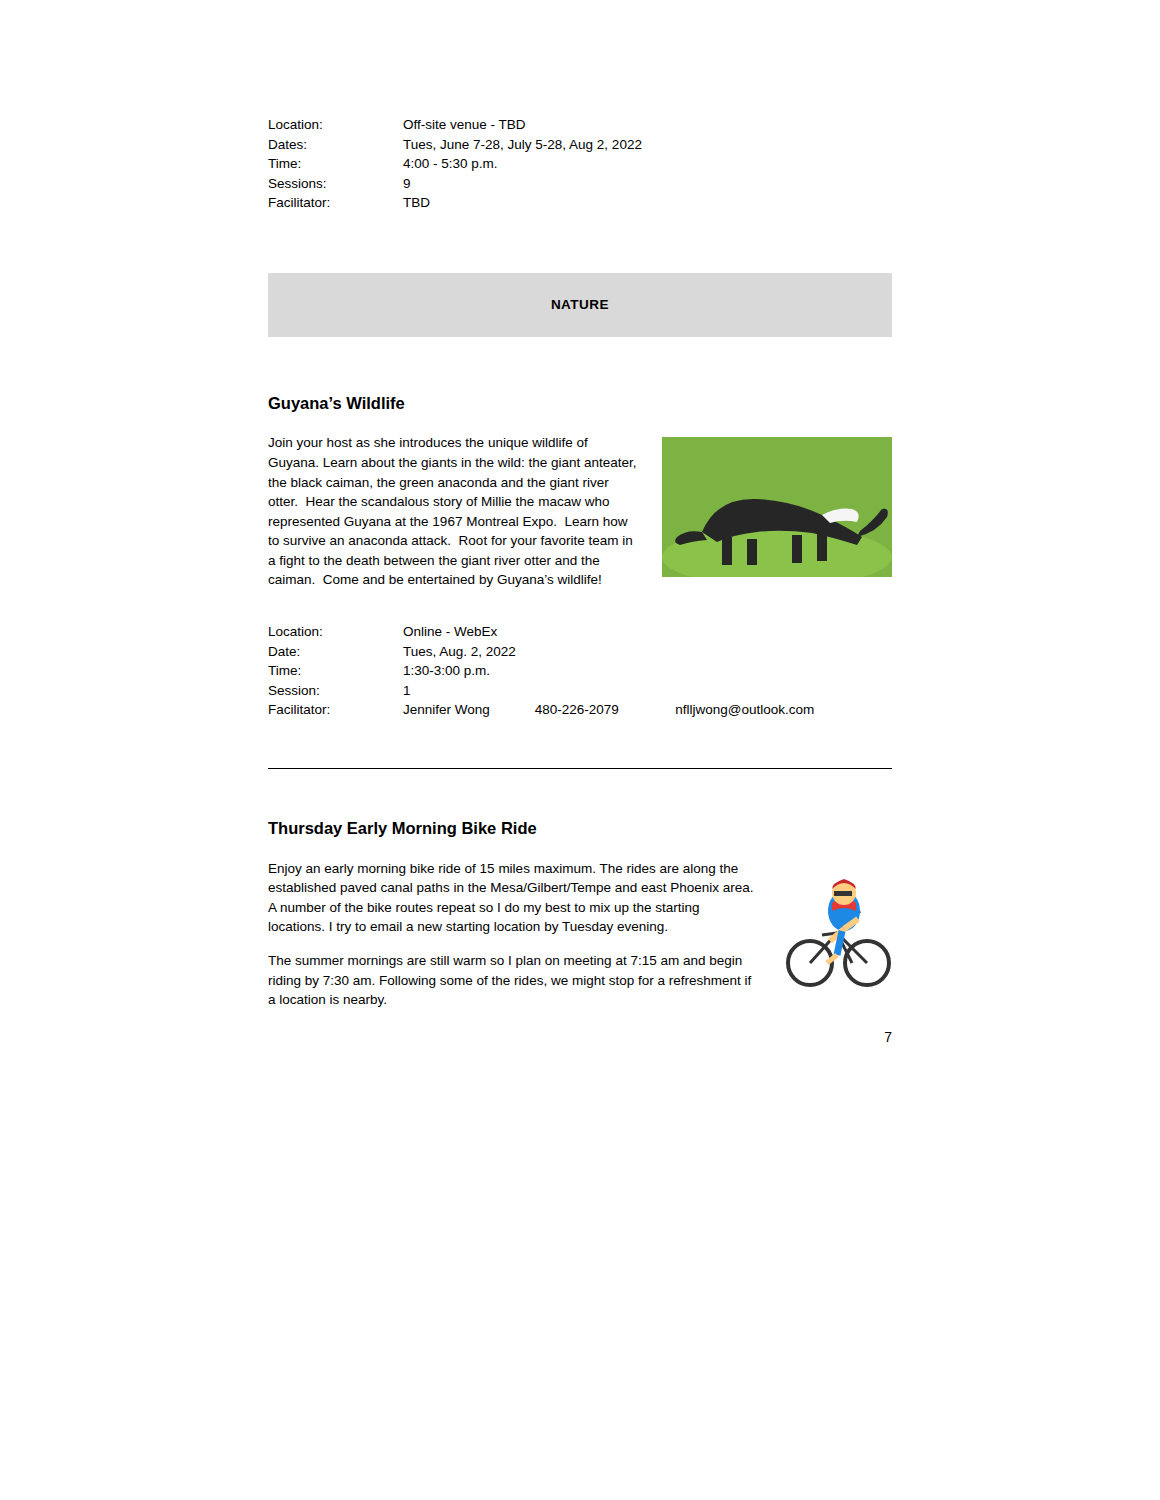| Location: | Off-site venue - TBD |
| Dates: | Tues, June 7-28, July 5-28, Aug 2, 2022 |
| Time: | 4:00 - 5:30 p.m. |
| Sessions: | 9 |
| Facilitator: | TBD |
NATURE
Guyana’s Wildlife
Join your host as she introduces the unique wildlife of Guyana. Learn about the giants in the wild: the giant anteater, the black caiman, the green anaconda and the giant river otter. Hear the scandalous story of Millie the macaw who represented Guyana at the 1967 Montreal Expo. Learn how to survive an anaconda attack. Root for your favorite team in a fight to the death between the giant river otter and the caiman. Come and be entertained by Guyana’s wildlife!
| Location: | Online - WebEx |
| Date: | Tues, Aug. 2, 2022 |
| Time: | 1:30-3:00 p.m. |
| Session: | 1 |
| Facilitator: | Jennifer Wong 480-226-2079 nflljwong@outlook.com |
Thursday Early Morning Bike Ride
Enjoy an early morning bike ride of 15 miles maximum. The rides are along the established paved canal paths in the Mesa/Gilbert/Tempe and east Phoenix area. A number of the bike routes repeat so I do my best to mix up the starting locations. I try to email a new starting location by Tuesday evening.
The summer mornings are still warm so I plan on meeting at 7:15 am and begin riding by 7:30 am. Following some of the rides, we might stop for a refreshment if a location is nearby.
7